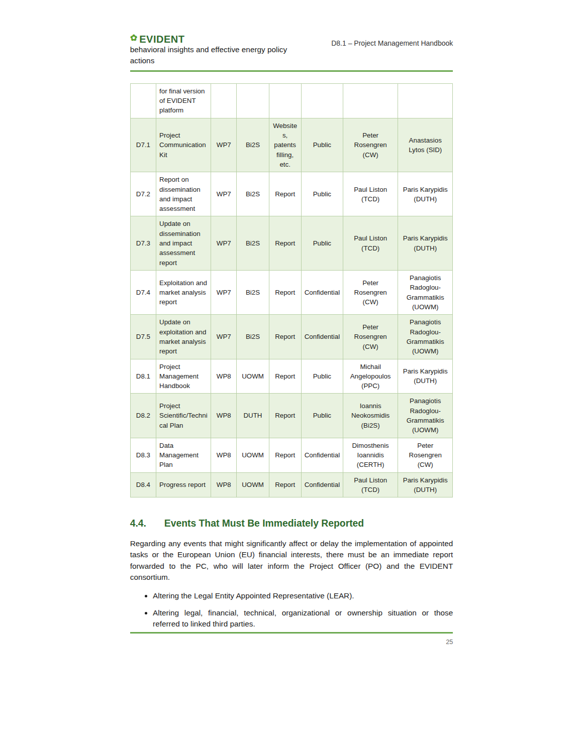✿EVIDENT
behavioral insights and effective energy policy actions
D8.1 – Project Management Handbook
| | for final version of EVIDENT platform | | | | | | |
| D7.1 | Project Communication Kit | WP7 | Bi2S | Websites, patents filling, etc. | Public | Peter Rosengren (CW) | Anastasios Lytos (SID) |
| D7.2 | Report on dissemination and impact assessment | WP7 | Bi2S | Report | Public | Paul Liston (TCD) | Paris Karypidis (DUTH) |
| D7.3 | Update on dissemination and impact assessment report | WP7 | Bi2S | Report | Public | Paul Liston (TCD) | Paris Karypidis (DUTH) |
| D7.4 | Exploitation and market analysis report | WP7 | Bi2S | Report | Confidential | Peter Rosengren (CW) | Panagiotis Radoglou-Grammatikis (UOWM) |
| D7.5 | Update on exploitation and market analysis report | WP7 | Bi2S | Report | Confidential | Peter Rosengren (CW) | Panagiotis Radoglou-Grammatikis (UOWM) |
| D8.1 | Project Management Handbook | WP8 | UOWM | Report | Public | Michail Angelopoulos (PPC) | Paris Karypidis (DUTH) |
| D8.2 | Project Scientific/Technical Plan | WP8 | DUTH | Report | Public | Ioannis Neokosmidis (Bi2S) | Panagiotis Radoglou-Grammatikis (UOWM) |
| D8.3 | Data Management Plan | WP8 | UOWM | Report | Confidential | Dimosthenis Ioannidis (CERTH) | Peter Rosengren (CW) |
| D8.4 | Progress report | WP8 | UOWM | Report | Confidential | Paul Liston (TCD) | Paris Karypidis (DUTH) |
4.4. Events That Must Be Immediately Reported
Regarding any events that might significantly affect or delay the implementation of appointed tasks or the European Union (EU) financial interests, there must be an immediate report forwarded to the PC, who will later inform the Project Officer (PO) and the EVIDENT consortium.
Altering the Legal Entity Appointed Representative (LEAR).
Altering legal, financial, technical, organizational or ownership situation or those referred to linked third parties.
25